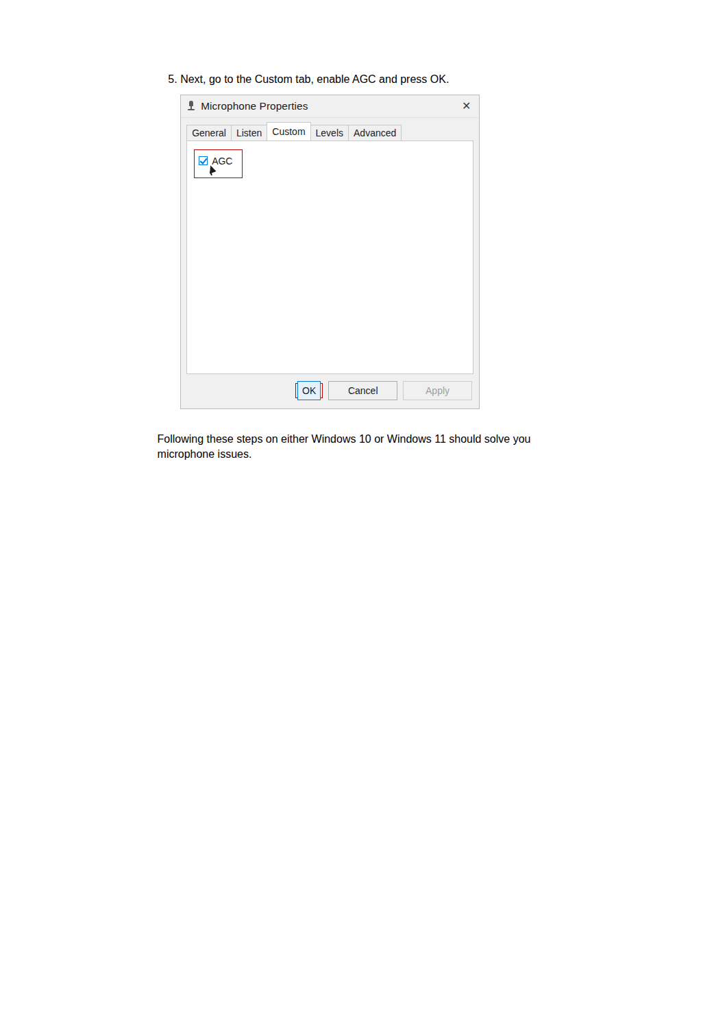Next, go to the Custom tab, enable AGC and press OK.
Microphone Properties
✕
General Listen Custom Levels Advanced
AGC
OK Cancel Apply
Following these steps on either Windows 10 or Windows 11 should solve you microphone issues.